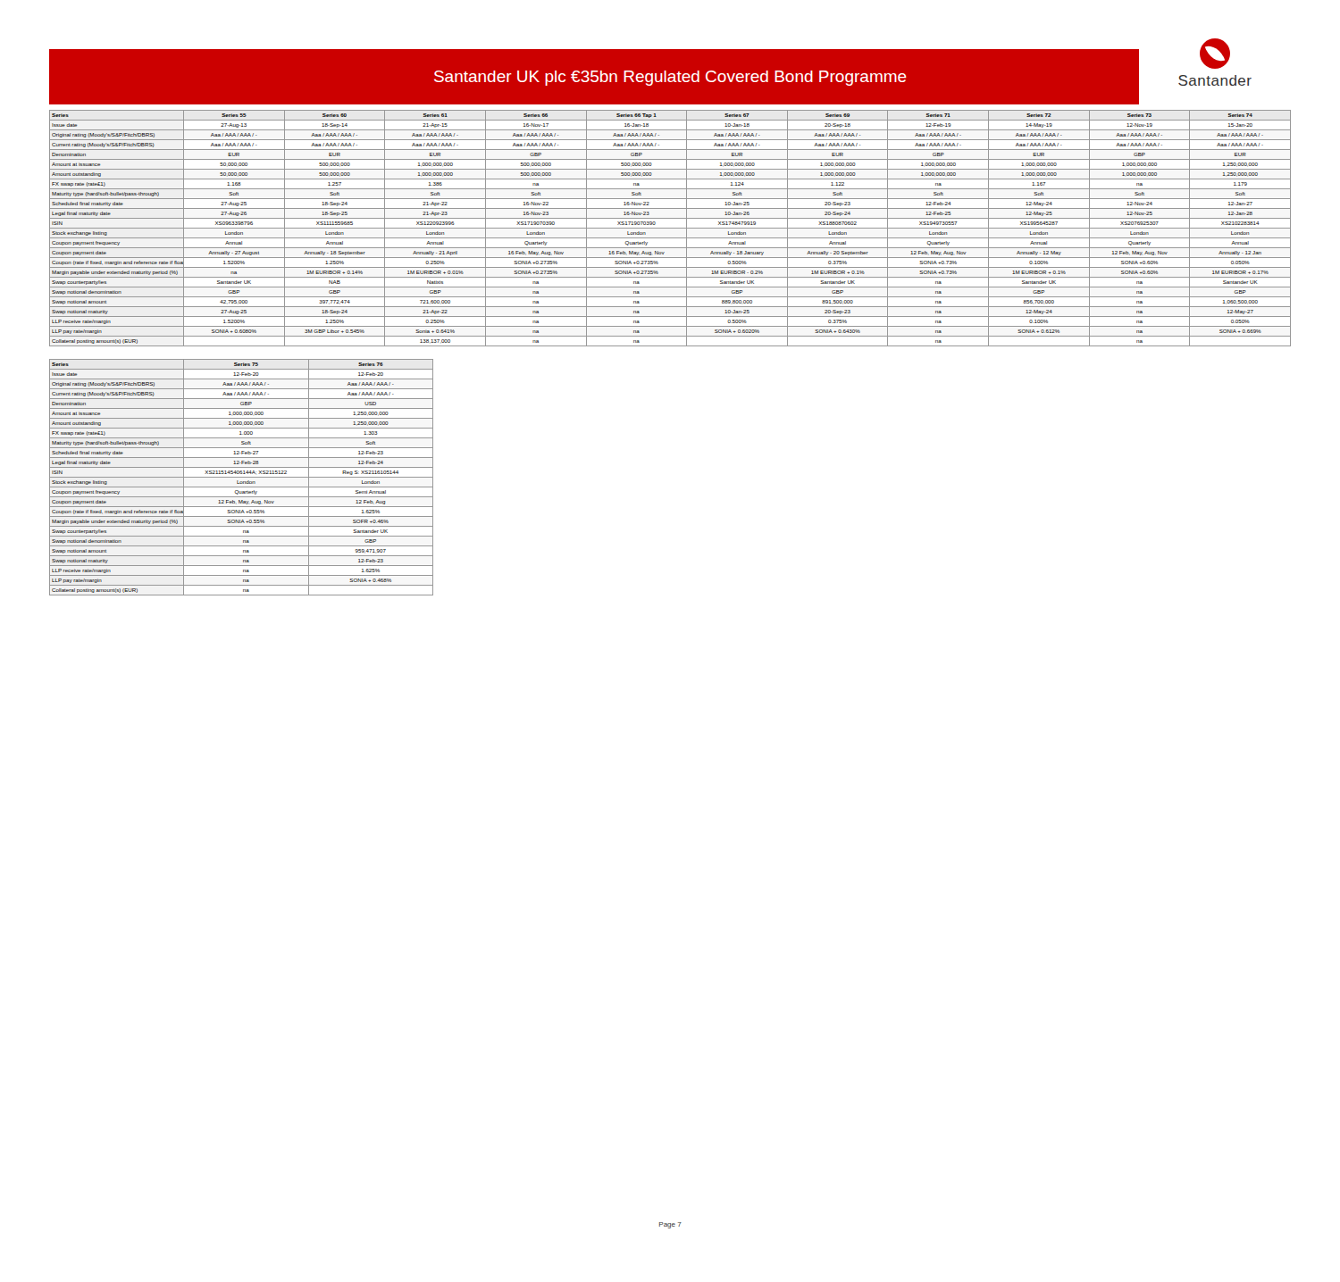Santander UK plc €35bn Regulated Covered Bond Programme
Santander
| Series | Series 55 | Series 60 | Series 61 | Series 66 | Series 66 Tap 1 | Series 67 | Series 69 | Series 71 | Series 72 | Series 73 | Series 74 |
| --- | --- | --- | --- | --- | --- | --- | --- | --- | --- | --- | --- |
| Issue date | 27-Aug-13 | 18-Sep-14 | 21-Apr-15 | 16-Nov-17 | 16-Jan-18 | 10-Jan-18 | 20-Sep-18 | 12-Feb-19 | 14-May-19 | 12-Nov-19 | 15-Jan-20 |
| Original rating (Moody's/S&P/Fitch/DBRS) | Aaa / AAA / AAA / - | Aaa / AAA / AAA / - | Aaa / AAA / AAA / - | Aaa / AAA / AAA / - | Aaa / AAA / AAA / - | Aaa / AAA / AAA / - | Aaa / AAA / AAA / - | Aaa / AAA / AAA / - | Aaa / AAA / AAA / - | Aaa / AAA / AAA / - | Aaa / AAA / AAA / - |
| Current rating (Moody's/S&P/Fitch/DBRS) | Aaa / AAA / AAA / - | Aaa / AAA / AAA / - | Aaa / AAA / AAA / - | Aaa / AAA / AAA / - | Aaa / AAA / AAA / - | Aaa / AAA / AAA / - | Aaa / AAA / AAA / - | Aaa / AAA / AAA / - | Aaa / AAA / AAA / - | Aaa / AAA / AAA / - | Aaa / AAA / AAA / - |
| Denomination | EUR | EUR | EUR | GBP | GBP | EUR | EUR | GBP | EUR | GBP | EUR |
| Amount at issuance | 50,000,000 | 500,000,000 | 1,000,000,000 | 500,000,000 | 500,000,000 | 1,000,000,000 | 1,000,000,000 | 1,000,000,000 | 1,000,000,000 | 1,000,000,000 | 1,250,000,000 |
| Amount outstanding | 50,000,000 | 500,000,000 | 1,000,000,000 | 500,000,000 | 500,000,000 | 1,000,000,000 | 1,000,000,000 | 1,000,000,000 | 1,000,000,000 | 1,000,000,000 | 1,250,000,000 |
| FX swap rate (rate£1) | 1.168 | 1.257 | 1.386 | na | na | 1.124 | 1.122 | na | 1.167 | na | 1.179 |
| Maturity type (hard/soft-bullet/pass-through) | Soft | Soft | Soft | Soft | Soft | Soft | Soft | Soft | Soft | Soft | Soft |
| Scheduled final maturity date | 27-Aug-25 | 18-Sep-24 | 21-Apr-22 | 16-Nov-22 | 16-Nov-22 | 10-Jan-25 | 20-Sep-23 | 12-Feb-24 | 12-May-24 | 12-Nov-24 | 12-Jan-27 |
| Legal final maturity date | 27-Aug-26 | 18-Sep-25 | 21-Apr-23 | 16-Nov-23 | 16-Nov-23 | 10-Jan-26 | 20-Sep-24 | 12-Feb-25 | 12-May-25 | 12-Nov-25 | 12-Jan-28 |
| ISIN | XS0963398796 | XS1111559685 | XS1220923996 | XS1719070390 | XS1719070390 | XS1748479919 | XS1880870602 | XS1949730557 | XS1995645287 | XS2076925307 | XS2102283814 |
| Stock exchange listing | London | London | London | London | London | London | London | London | London | London | London |
| Coupon payment frequency | Annual | Annual | Annual | Quarterly | Quarterly | Annual | Annual | Quarterly | Annual | Quarterly | Annual |
| Coupon payment date | Annually - 27 August | Annually - 18 September | Annually - 21 April | 16 Feb, May, Aug, Nov | 16 Feb, May, Aug, Nov | Annually - 18 January | Annually - 20 September | 12 Feb, May, Aug, Nov | Annually - 12 May | 12 Feb, May, Aug, Nov | Annually - 12 Jan |
| Coupon (rate if fixed, margin and reference rate if floating) | 1.5200% | 1.250% | 0.250% | SONIA +0.2735% | SONIA +0.2735% | 0.500% | 0.375% | SONIA +0.73% | 0.100% | SONIA +0.60% | 0.050% |
| Margin payable under extended maturity period (%) | na | 1M EURIBOR + 0.14% | 1M EURIBOR + 0.01% | SONIA +0.2735% | SONIA +0.2735% | 1M EURIBOR - 0.2% | 1M EURIBOR + 0.1% | SONIA +0.73% | 1M EURIBOR + 0.1% | SONIA +0.60% | 1M EURIBOR + 0.17% |
| Swap counterparty/ies | Santander UK | NAB | Natixis | na | na | Santander UK | Santander UK | na | Santander UK | na | Santander UK |
| Swap notional denomination | GBP | GBP | GBP | na | na | GBP | GBP | na | GBP | na | GBP |
| Swap notional amount | 42,795,000 | 397,772,474 | 721,600,000 | na | na | 889,800,000 | 891,500,000 | na | 856,700,000 | na | 1,060,500,000 |
| Swap notional maturity | 27-Aug-25 | 18-Sep-24 | 21-Apr-22 | na | na | 10-Jan-25 | 20-Sep-23 | na | 12-May-24 | na | 12-May-27 |
| LLP receive rate/margin | 1.5200% | 1.250% | 0.250% | na | na | 0.500% | 0.375% | na | 0.100% | na | 0.050% |
| LLP pay rate/margin | SONIA + 0.6080% | 3M GBP Libor + 0.545% | Sonia + 0.641% | na | na | SONIA + 0.6020% | SONIA + 0.6430% | na | SONIA + 0.612% | na | SONIA + 0.669% |
| Collateral posting amount(s) (EUR) | | | 138,137,000 | na | na | | | na | | na | |
| Series | Series 75 | Series 76 |
| --- | --- | --- |
| Issue date | 12-Feb-20 | 12-Feb-20 |
| Original rating (Moody's/S&P/Fitch/DBRS) | Aaa / AAA / AAA / - | Aaa / AAA / AAA / - |
| Current rating (Moody's/S&P/Fitch/DBRS) | Aaa / AAA / AAA / - | Aaa / AAA / AAA / - |
| Denomination | GBP | USD |
| Amount at issuance | 1,000,000,000 | 1,250,000,000 |
| Amount outstanding | 1,000,000,000 | 1,250,000,000 |
| FX swap rate (rate£1) | 1.000 | 1.303 |
| Maturity type (hard/soft-bullet/pass-through) | Soft | Soft |
| Scheduled final maturity date | 12-Feb-27 | 12-Feb-23 |
| Legal final maturity date | 12-Feb-28 | 12-Feb-24 |
| ISIN | XS2115145406144A; XS2115122 | Reg S: XS2116105144 |
| Stock exchange listing | London | London |
| Coupon payment frequency | Quarterly | Semi Annual |
| Coupon payment date | 12 Feb, May, Aug, Nov | 12 Feb, Aug |
| Coupon (rate if fixed, margin and reference rate if floating) | SONIA +0.55% | 1.625% |
| Margin payable under extended maturity period (%) | SONIA +0.55% | SOFR +0.46% |
| Swap counterparty/ies | na | Santander UK |
| Swap notional denomination | na | GBP |
| Swap notional amount | na | 959,471,907 |
| Swap notional maturity | na | 12-Feb-23 |
| LLP receive rate/margin | na | 1.625% |
| LLP pay rate/margin | na | SONIA + 0.468% |
| Collateral posting amount(s) (EUR) | na | |
Page 7